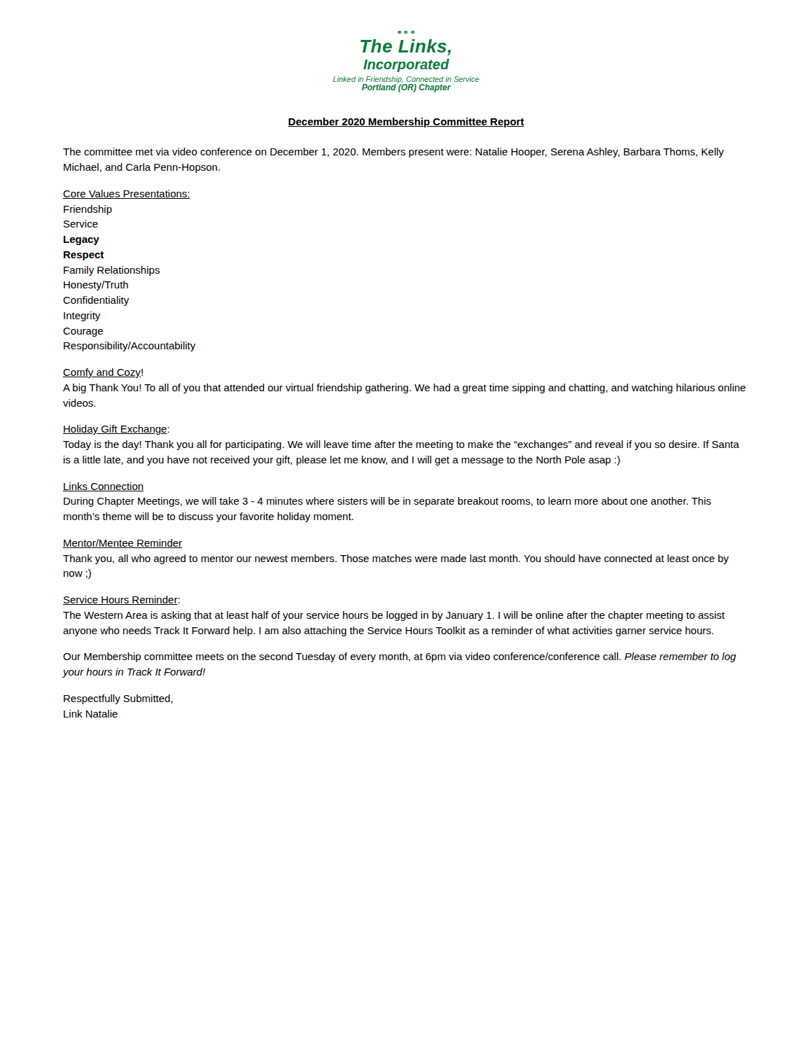⚭⚭⚭
The Links,
Incorporated
Linked in Friendship, Connected in Service
Portland (OR) Chapter
December 2020 Membership Committee Report
The committee met via video conference on December 1, 2020. Members present were: Natalie Hooper, Serena Ashley, Barbara Thoms, Kelly Michael, and Carla Penn-Hopson.
Core Values Presentations:
Friendship
Service
Legacy
Respect
Family Relationships
Honesty/Truth
Confidentiality
Integrity
Courage
Responsibility/Accountability
Comfy and Cozy!
A big Thank You! To all of you that attended our virtual friendship gathering. We had a great time sipping and chatting, and watching hilarious online videos.
Holiday Gift Exchange:
Today is the day! Thank you all for participating. We will leave time after the meeting to make the “exchanges” and reveal if you so desire. If Santa is a little late, and you have not received your gift, please let me know, and I will get a message to the North Pole asap :)
Links Connection
During Chapter Meetings, we will take 3 - 4 minutes where sisters will be in separate breakout rooms, to learn more about one another. This month’s theme will be to discuss your favorite holiday moment.
Mentor/Mentee Reminder
Thank you, all who agreed to mentor our newest members. Those matches were made last month. You should have connected at least once by now ;)
Service Hours Reminder:
The Western Area is asking that at least half of your service hours be logged in by January 1. I will be online after the chapter meeting to assist anyone who needs Track It Forward help. I am also attaching the Service Hours Toolkit as a reminder of what activities garner service hours.
Our Membership committee meets on the second Tuesday of every month, at 6pm via video conference/conference call. Please remember to log your hours in Track It Forward!
Respectfully Submitted,
Link Natalie